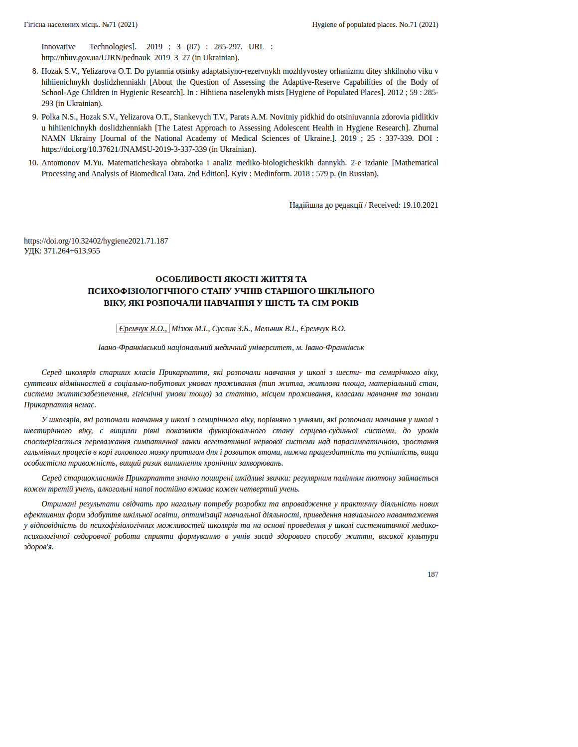Гігієна населених місць. №71 (2021) Hygiene of populated places. No.71 (2021)
Innovative Technologies]. 2019 ; 3 (87) : 285-297. URL :
http://nbuv.gov.ua/UJRN/pednauk_2019_3_27 (in Ukrainian).
8. Hozak S.V., Yelizarova O.T. Do pytannia otsinky adaptatsiyno-rezervnykh mozhlyvostey orhanizmu ditey shkilnoho viku v hihiienichnykh doslidzhenniakh [About the Question of Assessing the Adaptive-Reserve Capabilities of the Body of School-Age Children in Hygienic Research]. In : Hihiiena naselenykh mists [Hygiene of Populated Places]. 2012 ; 59 : 285-293 (in Ukrainian).
9. Polka N.S., Hozak S.V., Yelizarova O.T., Stankevych T.V., Parats A.M. Novitniy pidkhid do otsiniuvannia zdorovia pidlitkiv u hihiienichnykh doslidzhenniakh [The Latest Approach to Assessing Adolescent Health in Hygiene Research]. Zhurnal NAMN Ukrainy [Journal of the National Academy of Medical Sciences of Ukraine.]. 2019 ; 25 : 337-339. DOI : https://doi.org/10.37621/JNAMSU-2019-3-337-339 (in Ukrainian).
10. Antomonov M.Yu. Matematicheskaya obrabotka i analiz mediko-biologicheskikh dannykh. 2-e izdanie [Mathematical Processing and Analysis of Biomedical Data. 2nd Edition]. Kyiv : Medinform. 2018 : 579 p. (in Russian).
Надійшла до редакції / Received: 19.10.2021
https://doi.org/10.32402/hygiene2021.71.187
УДК: 371.264+613.955
Особливості якості життя та
психофізіологічного стану учнів старшого шкільного
віку, які розпочали навчання у шість та сім років
Єремчук Я.О., Мізюк М.І., Суслик З.Б., Мельник В.І., Єремчук В.О.
Івано-Франківський національний медичний університет, м. Івано-Франківськ
Серед школярів старших класів Прикарпаття, які розпочали навчання у школі з шести- та семирічного віку, суттєвих відмінностей в соціально-побутових умовах проживання (тип житла, житлова площа, матеріальний стан, системи життєзабезпечення, гігієнічні умови тощо) за статтю, місцем проживання, класами навчання та зонами Прикарпаття немає.
У школярів, які розпочали навчання у школі з семирічного віку, порівняно з учнями, які розпочали навчання у школі з шестирічного віку, є вищими рівні показників функціонального стану серцево-судинної системи, до уроків спостерігається переважання симпатичної ланки вегетативної нервової системи над парасимпатичною, зростання гальмівних процесів в корі головного мозку протягом дня і розвиток втоми, нижча працездатність та успішність, вища особистісна тривожність, вищий ризик виникнення хронічних захворювань.
Серед старшокласників Прикарпаття значно поширені шкідливі звички: регулярним палінням тютюну займається кожен третій учень, алкогольні напої постійно вживає кожен четвертий учень.
Отримані результати свідчать про нагальну потребу розробки та впровадження у практичну діяльність нових ефективних форм здобуття шкільної освіти, оптимізації навчальної діяльності, приведення навчального навантаження у відповідність до психофізіологічних можливостей школярів та на основі проведення у школі систематичної медико-психологічної оздоровчої роботи сприяти формуванню в учнів засад здорового способу життя, високої культури здоров'я.
187